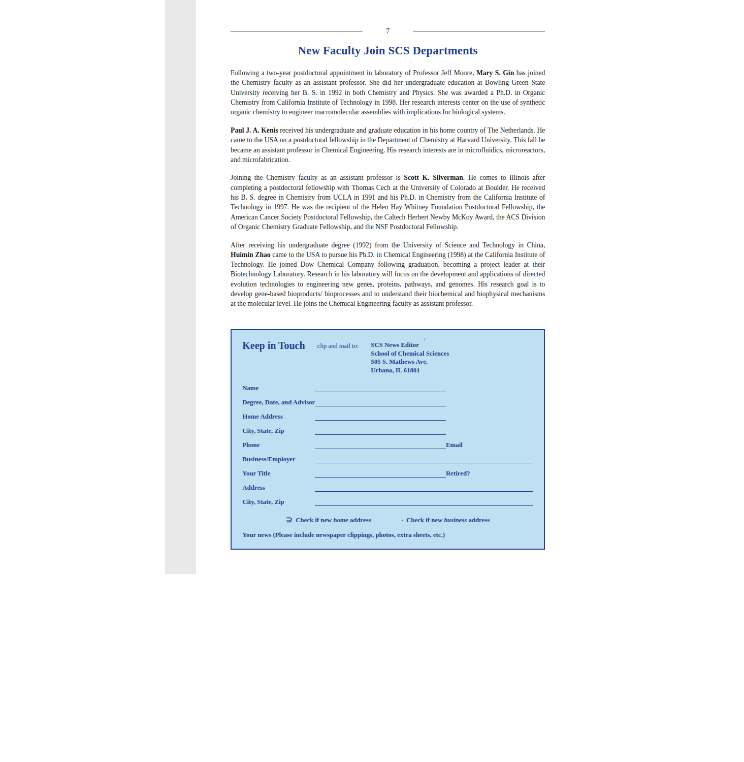7
New Faculty Join SCS Departments
Following a two-year postdoctoral appointment in laboratory of Professor Jeff Moore, Mary S. Gin has joined the Chemistry faculty as an assistant professor. She did her undergraduate education at Bowling Green State University receiving her B. S. in 1992 in both Chemistry and Physics. She was awarded a Ph.D. in Organic Chemistry from California Institute of Technology in 1998. Her research interests center on the use of synthetic organic chemistry to engineer macromolecular assemblies with implications for biological systems.
Paul J. A. Kenis received his undergraduate and graduate education in his home country of The Netherlands. He came to the USA on a postdoctoral fellowship in the Department of Chemistry at Harvard University. This fall he became an assistant professor in Chemical Engineering. His research interests are in microfluidics, microreactors, and microfabrication.
Joining the Chemistry faculty as an assistant professor is Scott K. Silverman. He comes to Illinois after completing a postdoctoral fellowship with Thomas Cech at the University of Colorado at Boulder. He received his B. S. degree in Chemistry from UCLA in 1991 and his Ph.D. in Chemistry from the California Institute of Technology in 1997. He was the recipient of the Helen Hay Whitney Foundation Postdoctoral Fellowship, the American Cancer Society Postdoctoral Fellowship, the Caltech Herbert Newby McKoy Award, the ACS Division of Organic Chemistry Graduate Fellowship, and the NSF Postdoctoral Fellowship.
After receiving his undergraduate degree (1992) from the University of Science and Technology in China, Huimin Zhao came to the USA to pursue his Ph.D. in Chemical Engineering (1998) at the California Institute of Technology. He joined Dow Chemical Company following graduation, becoming a project leader at their Biotechnology Laboratory. Research in his laboratory will focus on the development and applications of directed evolution technologies to engineering new genes, proteins, pathways, and genomes. His research goal is to develop gene-based bioproducts/ bioprocesses and to understand their biochemical and biophysical mechanisms at the molecular level. He joins the Chemical Engineering faculty as assistant professor.
Keep in Touch
clip and mail to:
SCS News Editor
School of Chemical Sciences
505 S. Mathews Ave.
Urbana, IL 61801
| Name | |
| Degree, Date, and Advisor | |
| Home Address | |
| City, State, Zip | |
| Phone | | Email | |
| Business/Employer | |
| Your Title | | Retired? | |
| Address | |
| City, State, Zip | |
⊇Check if new home address ·Check if new business address
Your news (Please include newspaper clippings, photos, extra sheets, etc.)